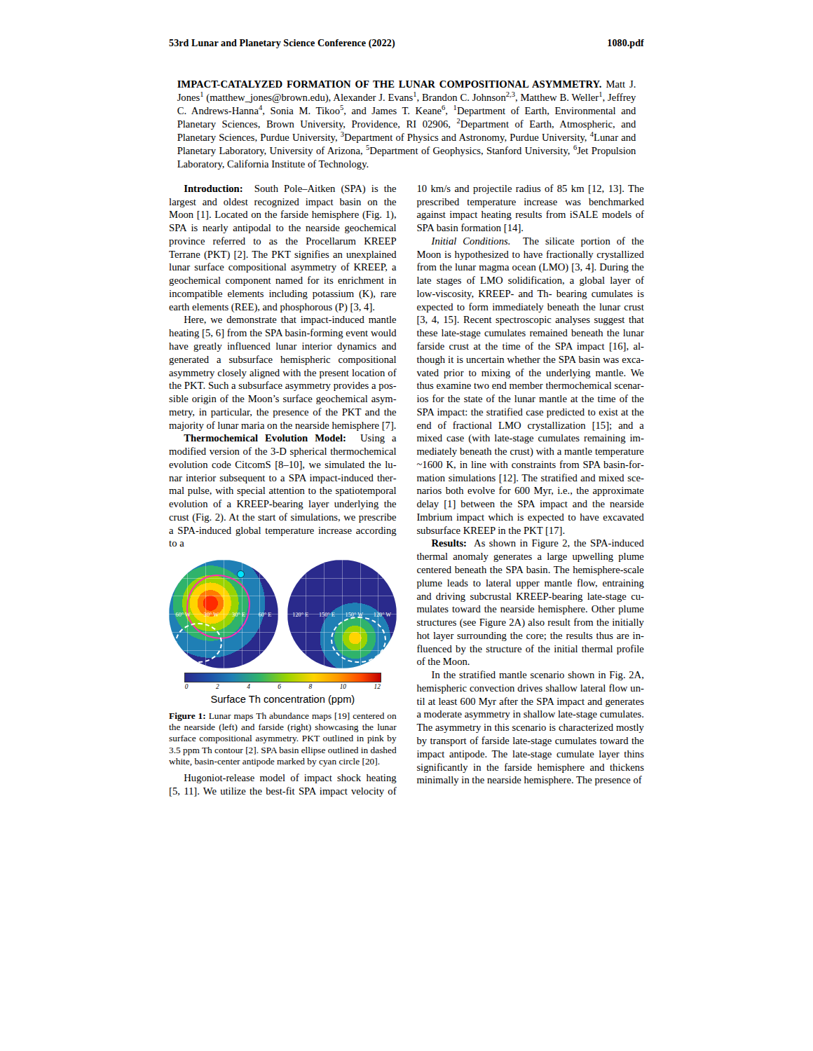53rd Lunar and Planetary Science Conference (2022)
1080.pdf
Impact-catalyzed formation of the lunar compositional asymmetry. Matt J. Jones1 (matthew_jones@brown.edu), Alexander J. Evans1, Brandon C. Johnson2,3, Matthew B. Weller1, Jeffrey C. Andrews-Hanna4, Sonia M. Tikoo5, and James T. Keane6, 1Department of Earth, Environmental and Planetary Sciences, Brown University, Providence, RI 02906, 2Department of Earth, Atmospheric, and Planetary Sciences, Purdue University, 3Department of Physics and Astronomy, Purdue University, 4Lunar and Planetary Laboratory, University of Arizona, 5Department of Geophysics, Stanford University, 6Jet Propulsion Laboratory, California Institute of Technology.
Introduction: South Pole–Aitken (SPA) is the largest and oldest recognized impact basin on the Moon [1]. Located on the farside hemisphere (Fig. 1), SPA is nearly antipodal to the nearside geochemical province referred to as the Procellarum KREEP Terrane (PKT) [2]. The PKT signifies an unexplained lunar surface compositional asymmetry of KREEP, a geochemical component named for its enrichment in incompatible elements including potassium (K), rare earth elements (REE), and phosphorous (P) [3, 4].
Here, we demonstrate that impact-induced mantle heating [5, 6] from the SPA basin-forming event would have greatly influenced lunar interior dynamics and generated a subsurface hemispheric compositional asymmetry closely aligned with the present location of the PKT. Such a subsurface asymmetry provides a possible origin of the Moon’s surface geochemical asymmetry, in particular, the presence of the PKT and the majority of lunar maria on the nearside hemisphere [7].
Thermochemical Evolution Model: Using a modified version of the 3-D spherical thermochemical evolution code CitcomS [8–10], we simulated the lunar interior subsequent to a SPA impact-induced thermal pulse, with special attention to the spatiotemporal evolution of a KREEP-bearing layer underlying the crust (Fig. 2). At the start of simulations, we prescribe a SPA-induced global temperature increase according to a
60° W 30° W 30° E 60° E
120° E 150° E 150° W 120° W
024681012
Surface Th concentration (ppm)
Figure 1: Lunar maps Th abundance maps [19] centered on the nearside (left) and farside (right) showcasing the lunar surface compositional asymmetry. PKT outlined in pink by 3.5 ppm Th contour [2]. SPA basin ellipse outlined in dashed white, basin-center antipode marked by cyan circle [20].
Hugoniot-release model of impact shock heating [5, 11]. We utilize the best-fit SPA impact velocity of 10 km/s and projectile radius of 85 km [12, 13]. The prescribed temperature increase was benchmarked against impact heating results from iSALE models of SPA basin formation [14].
Initial Conditions. The silicate portion of the Moon is hypothesized to have fractionally crystallized from the lunar magma ocean (LMO) [3, 4]. During the late stages of LMO solidification, a global layer of low-viscosity, KREEP- and Th- bearing cumulates is expected to form immediately beneath the lunar crust [3, 4, 15]. Recent spectroscopic analyses suggest that these late-stage cumulates remained beneath the lunar farside crust at the time of the SPA impact [16], although it is uncertain whether the SPA basin was excavated prior to mixing of the underlying mantle. We thus examine two end member thermochemical scenarios for the state of the lunar mantle at the time of the SPA impact: the stratified case predicted to exist at the end of fractional LMO crystallization [15]; and a mixed case (with late-stage cumulates remaining immediately beneath the crust) with a mantle temperature ~1600 K, in line with constraints from SPA basin-formation simulations [12]. The stratified and mixed scenarios both evolve for 600 Myr, i.e., the approximate delay [1] between the SPA impact and the nearside Imbrium impact which is expected to have excavated subsurface KREEP in the PKT [17].
Results: As shown in Figure 2, the SPA-induced thermal anomaly generates a large upwelling plume centered beneath the SPA basin. The hemisphere-scale plume leads to lateral upper mantle flow, entraining and driving subcrustal KREEP-bearing late-stage cumulates toward the nearside hemisphere. Other plume structures (see Figure 2A) also result from the initially hot layer surrounding the core; the results thus are influenced by the structure of the initial thermal profile of the Moon.
In the stratified mantle scenario shown in Fig. 2A, hemispheric convection drives shallow lateral flow until at least 600 Myr after the SPA impact and generates a moderate asymmetry in shallow late-stage cumulates. The asymmetry in this scenario is characterized mostly by transport of farside late-stage cumulates toward the impact antipode. The late-stage cumulate layer thins significantly in the farside hemisphere and thickens minimally in the nearside hemisphere. The presence of